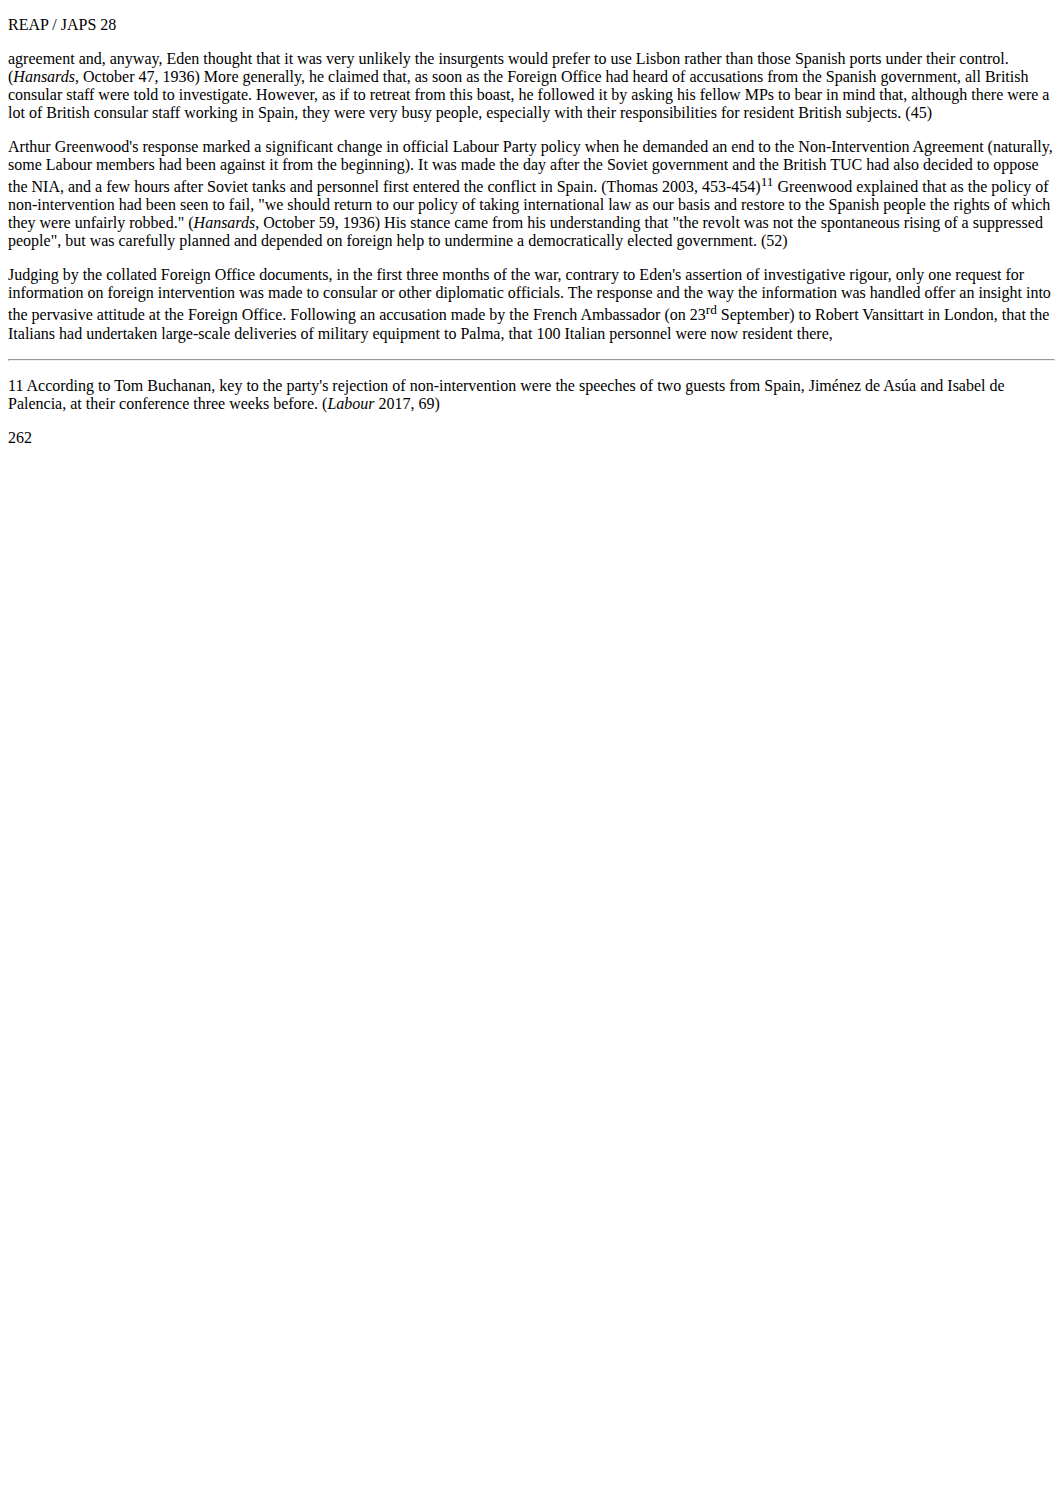REAP / JAPS 28
agreement and, anyway, Eden thought that it was very unlikely the insurgents would prefer to use Lisbon rather than those Spanish ports under their control. (Hansards, October 47, 1936) More generally, he claimed that, as soon as the Foreign Office had heard of accusations from the Spanish government, all British consular staff were told to investigate. However, as if to retreat from this boast, he followed it by asking his fellow MPs to bear in mind that, although there were a lot of British consular staff working in Spain, they were very busy people, especially with their responsibilities for resident British subjects. (45)
Arthur Greenwood's response marked a significant change in official Labour Party policy when he demanded an end to the Non-Intervention Agreement (naturally, some Labour members had been against it from the beginning). It was made the day after the Soviet government and the British TUC had also decided to oppose the NIA, and a few hours after Soviet tanks and personnel first entered the conflict in Spain. (Thomas 2003, 453-454)11 Greenwood explained that as the policy of non-intervention had been seen to fail, "we should return to our policy of taking international law as our basis and restore to the Spanish people the rights of which they were unfairly robbed." (Hansards, October 59, 1936) His stance came from his understanding that "the revolt was not the spontaneous rising of a suppressed people", but was carefully planned and depended on foreign help to undermine a democratically elected government. (52)
Judging by the collated Foreign Office documents, in the first three months of the war, contrary to Eden's assertion of investigative rigour, only one request for information on foreign intervention was made to consular or other diplomatic officials. The response and the way the information was handled offer an insight into the pervasive attitude at the Foreign Office. Following an accusation made by the French Ambassador (on 23rd September) to Robert Vansittart in London, that the Italians had undertaken large-scale deliveries of military equipment to Palma, that 100 Italian personnel were now resident there,
11 According to Tom Buchanan, key to the party's rejection of non-intervention were the speeches of two guests from Spain, Jiménez de Asúa and Isabel de Palencia, at their conference three weeks before. (Labour 2017, 69)
262